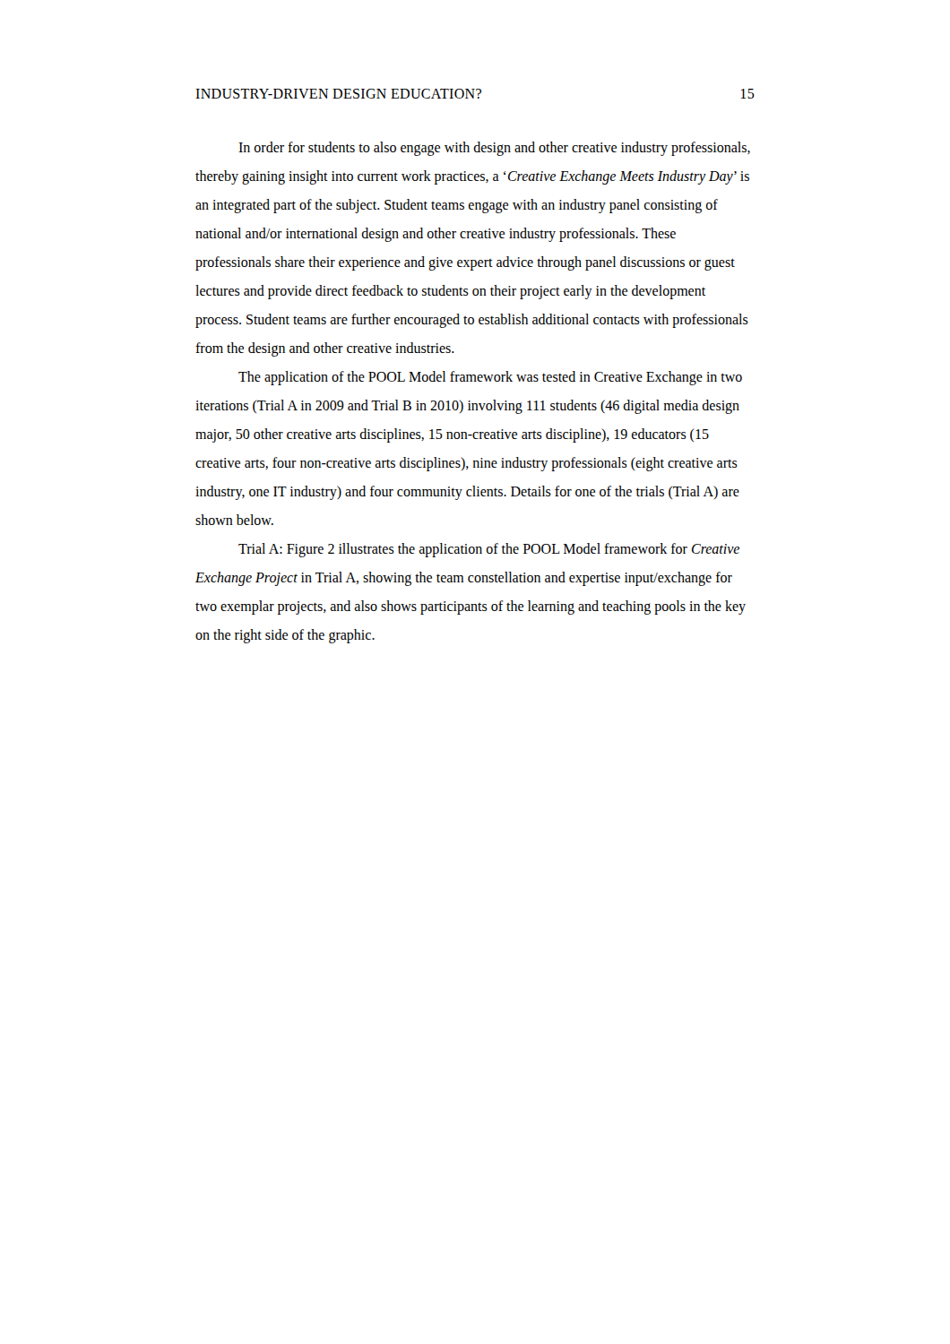Industry-Driven Design Education? 15
In order for students to also engage with design and other creative industry professionals, thereby gaining insight into current work practices, a ‘Creative Exchange Meets Industry Day’ is an integrated part of the subject. Student teams engage with an industry panel consisting of national and/or international design and other creative industry professionals. These professionals share their experience and give expert advice through panel discussions or guest lectures and provide direct feedback to students on their project early in the development process. Student teams are further encouraged to establish additional contacts with professionals from the design and other creative industries.
The application of the POOL Model framework was tested in Creative Exchange in two iterations (Trial A in 2009 and Trial B in 2010) involving 111 students (46 digital media design major, 50 other creative arts disciplines, 15 non-creative arts discipline), 19 educators (15 creative arts, four non-creative arts disciplines), nine industry professionals (eight creative arts industry, one IT industry) and four community clients. Details for one of the trials (Trial A) are shown below.
Trial A: Figure 2 illustrates the application of the POOL Model framework for Creative Exchange Project in Trial A, showing the team constellation and expertise input/exchange for two exemplar projects, and also shows participants of the learning and teaching pools in the key on the right side of the graphic.